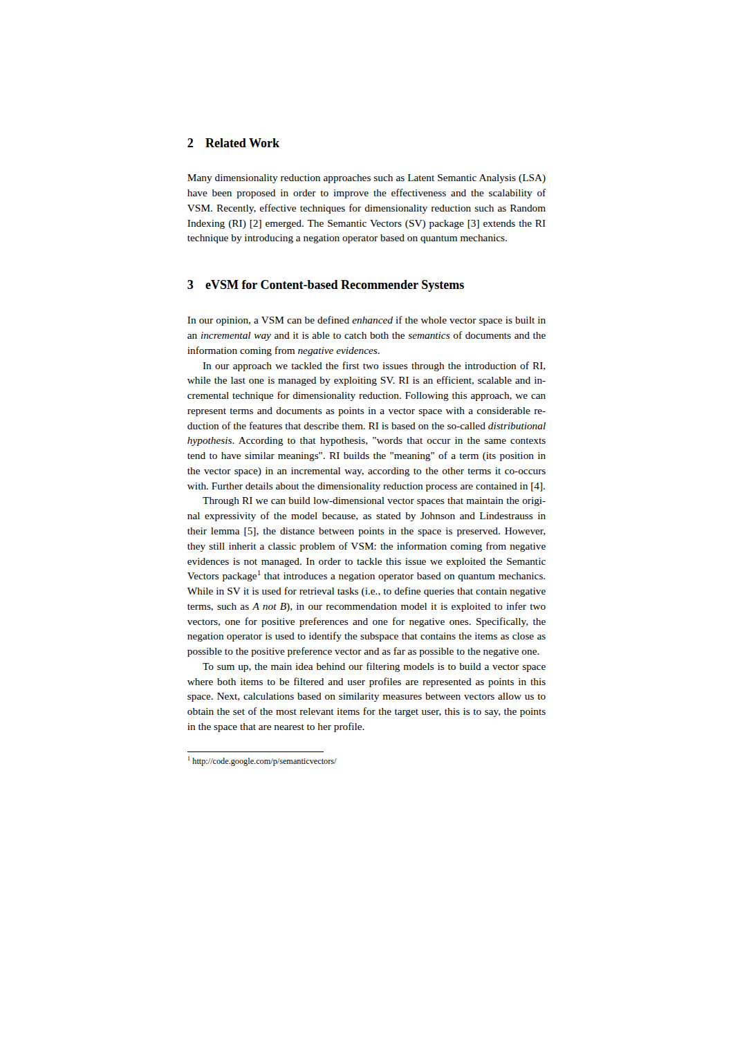2 Related Work
Many dimensionality reduction approaches such as Latent Semantic Analysis (LSA) have been proposed in order to improve the effectiveness and the scalability of VSM. Recently, effective techniques for dimensionality reduction such as Random Indexing (RI) [2] emerged. The Semantic Vectors (SV) package [3] extends the RI technique by introducing a negation operator based on quantum mechanics.
3eVSM for Content-based Recommender Systems
In our opinion, a VSM can be defined enhanced if the whole vector space is built in an incremental way and it is able to catch both the semantics of documents and the information coming from negative evidences.
In our approach we tackled the first two issues through the introduction of RI, while the last one is managed by exploiting SV. RI is an efficient, scalable and incremental technique for dimensionality reduction. Following this approach, we can represent terms and documents as points in a vector space with a considerable reduction of the features that describe them. RI is based on the so-called distributional hypothesis. According to that hypothesis, "words that occur in the same contexts tend to have similar meanings". RI builds the "meaning" of a term (its position in the vector space) in an incremental way, according to the other terms it co-occurs with. Further details about the dimensionality reduction process are contained in [4].
Through RI we can build low-dimensional vector spaces that maintain the original expressivity of the model because, as stated by Johnson and Lindestrauss in their lemma [5], the distance between points in the space is preserved. However, they still inherit a classic problem of VSM: the information coming from negative evidences is not managed. In order to tackle this issue we exploited the Semantic Vectors package1 that introduces a negation operator based on quantum mechanics. While in SV it is used for retrieval tasks (i.e., to define queries that contain negative terms, such as A not B), in our recommendation model it is exploited to infer two vectors, one for positive preferences and one for negative ones. Specifically, the negation operator is used to identify the subspace that contains the items as close as possible to the positive preference vector and as far as possible to the negative one.
To sum up, the main idea behind our filtering models is to build a vector space where both items to be filtered and user profiles are represented as points in this space. Next, calculations based on similarity measures between vectors allow us to obtain the set of the most relevant items for the target user, this is to say, the points in the space that are nearest to her profile.
1 http://code.google.com/p/semanticvectors/